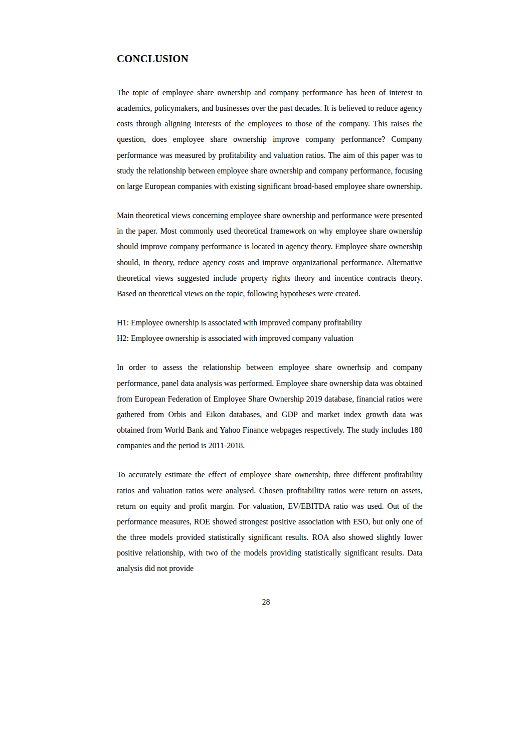CONCLUSION
The topic of employee share ownership and company performance has been of interest to academics, policymakers, and businesses over the past decades. It is believed to reduce agency costs through aligning interests of the employees to those of the company. This raises the question, does employee share ownership improve company performance? Company performance was measured by profitability and valuation ratios. The aim of this paper was to study the relationship between employee share ownership and company performance, focusing on large European companies with existing significant broad-based employee share ownership.
Main theoretical views concerning employee share ownership and performance were presented in the paper. Most commonly used theoretical framework on why employee share ownership should improve company performance is located in agency theory. Employee share ownership should, in theory, reduce agency costs and improve organizational performance. Alternative theoretical views suggested include property rights theory and incentice contracts theory. Based on theoretical views on the topic, following hypotheses were created.
H1: Employee ownership is associated with improved company profitability
H2: Employee ownership is associated with improved company valuation
In order to assess the relationship between employee share ownerhsip and company performance, panel data analysis was performed. Employee share ownership data was obtained from European Federation of Employee Share Ownership 2019 database, financial ratios were gathered from Orbis and Eikon databases, and GDP and market index growth data was obtained from World Bank and Yahoo Finance webpages respectively. The study includes 180 companies and the period is 2011-2018.
To accurately estimate the effect of employee share ownership, three different profitability ratios and valuation ratios were analysed. Chosen profitability ratios were return on assets, return on equity and profit margin. For valuation, EV/EBITDA ratio was used. Out of the performance measures, ROE showed strongest positive association with ESO, but only one of the three models provided statistically significant results. ROA also showed slightly lower positive relationship, with two of the models providing statistically significant results. Data analysis did not provide
28